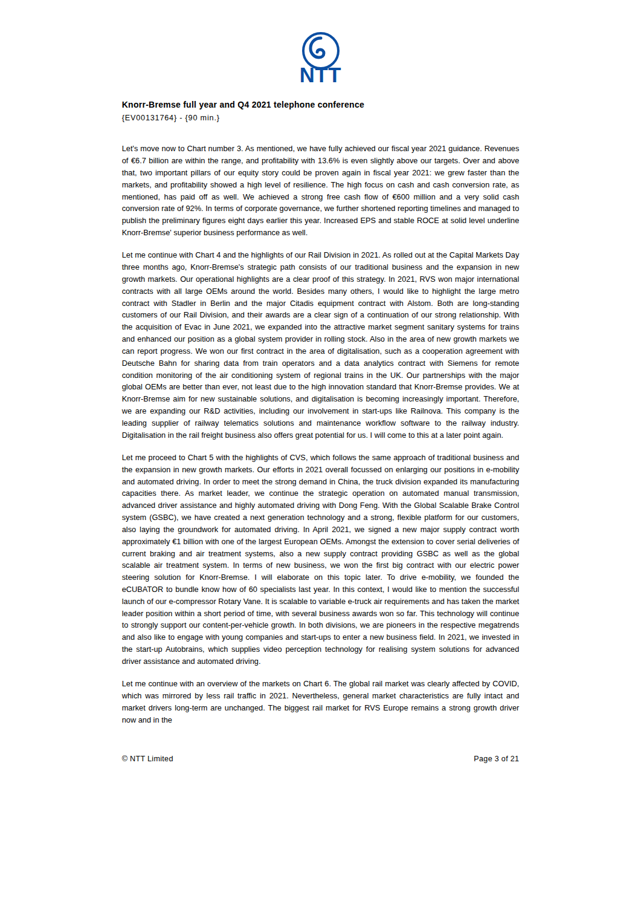NTT
Knorr-Bremse full year and Q4 2021 telephone conference
{EV00131764} - {90 min.}
Let's move now to Chart number 3. As mentioned, we have fully achieved our fiscal year 2021 guidance. Revenues of €6.7 billion are within the range, and profitability with 13.6% is even slightly above our targets. Over and above that, two important pillars of our equity story could be proven again in fiscal year 2021: we grew faster than the markets, and profitability showed a high level of resilience. The high focus on cash and cash conversion rate, as mentioned, has paid off as well. We achieved a strong free cash flow of €600 million and a very solid cash conversion rate of 92%. In terms of corporate governance, we further shortened reporting timelines and managed to publish the preliminary figures eight days earlier this year. Increased EPS and stable ROCE at solid level underline Knorr-Bremse' superior business performance as well.
Let me continue with Chart 4 and the highlights of our Rail Division in 2021. As rolled out at the Capital Markets Day three months ago, Knorr-Bremse's strategic path consists of our traditional business and the expansion in new growth markets. Our operational highlights are a clear proof of this strategy. In 2021, RVS won major international contracts with all large OEMs around the world. Besides many others, I would like to highlight the large metro contract with Stadler in Berlin and the major Citadis equipment contract with Alstom. Both are long-standing customers of our Rail Division, and their awards are a clear sign of a continuation of our strong relationship. With the acquisition of Evac in June 2021, we expanded into the attractive market segment sanitary systems for trains and enhanced our position as a global system provider in rolling stock. Also in the area of new growth markets we can report progress. We won our first contract in the area of digitalisation, such as a cooperation agreement with Deutsche Bahn for sharing data from train operators and a data analytics contract with Siemens for remote condition monitoring of the air conditioning system of regional trains in the UK. Our partnerships with the major global OEMs are better than ever, not least due to the high innovation standard that Knorr-Bremse provides. We at Knorr-Bremse aim for new sustainable solutions, and digitalisation is becoming increasingly important. Therefore, we are expanding our R&D activities, including our involvement in start-ups like Railnova. This company is the leading supplier of railway telematics solutions and maintenance workflow software to the railway industry. Digitalisation in the rail freight business also offers great potential for us. I will come to this at a later point again.
Let me proceed to Chart 5 with the highlights of CVS, which follows the same approach of traditional business and the expansion in new growth markets. Our efforts in 2021 overall focussed on enlarging our positions in e-mobility and automated driving. In order to meet the strong demand in China, the truck division expanded its manufacturing capacities there. As market leader, we continue the strategic operation on automated manual transmission, advanced driver assistance and highly automated driving with Dong Feng. With the Global Scalable Brake Control system (GSBC), we have created a next generation technology and a strong, flexible platform for our customers, also laying the groundwork for automated driving. In April 2021, we signed a new major supply contract worth approximately €1 billion with one of the largest European OEMs. Amongst the extension to cover serial deliveries of current braking and air treatment systems, also a new supply contract providing GSBC as well as the global scalable air treatment system. In terms of new business, we won the first big contract with our electric power steering solution for Knorr-Bremse. I will elaborate on this topic later. To drive e-mobility, we founded the eCUBATOR to bundle know how of 60 specialists last year. In this context, I would like to mention the successful launch of our e-compressor Rotary Vane. It is scalable to variable e-truck air requirements and has taken the market leader position within a short period of time, with several business awards won so far. This technology will continue to strongly support our content-per-vehicle growth. In both divisions, we are pioneers in the respective megatrends and also like to engage with young companies and start-ups to enter a new business field. In 2021, we invested in the start-up Autobrains, which supplies video perception technology for realising system solutions for advanced driver assistance and automated driving.
Let me continue with an overview of the markets on Chart 6. The global rail market was clearly affected by COVID, which was mirrored by less rail traffic in 2021. Nevertheless, general market characteristics are fully intact and market drivers long-term are unchanged. The biggest rail market for RVS Europe remains a strong growth driver now and in the
© NTT Limited
Page 3 of 21